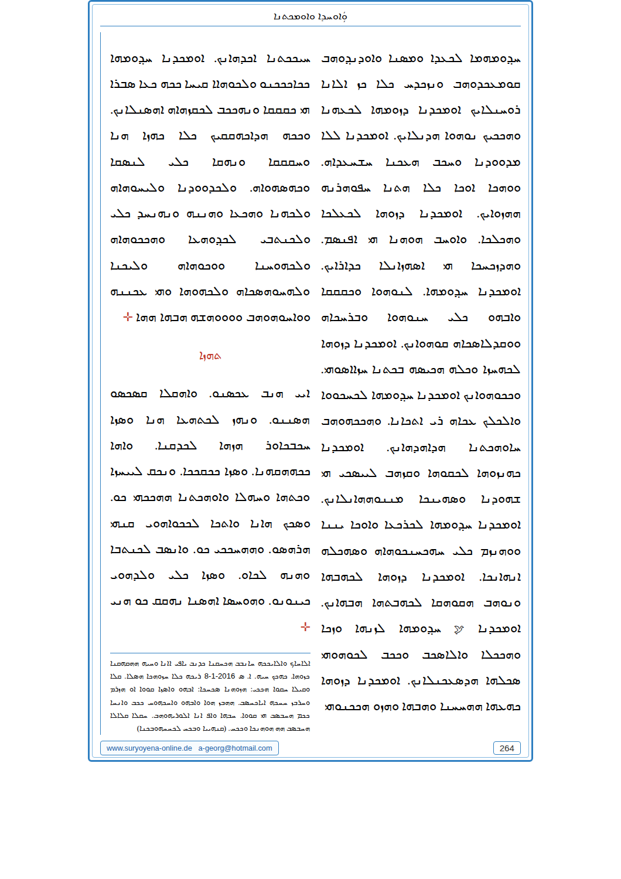ܘܲܐܘܚܕܐ ܘܐܘܡܟܬܢܐ
ܚܕ݂ܘܡܗܡܐ ܠܟܥܕܐ ܘܡܣܢܐ ܘܐܘܕܢܕ݂ܘܗܒ ܩܘܡܥܟܕܘܗܒ ܘܢܙܟܕܚ ܟܠܐ ܟܙ ܐܠܐܢܐ ܪܘܚܢܠܐܝܟ ܐܘܡܟܕܢܐ ܕܙܘܡܗܐ ܠܟܥܗܢܐ ܘܗܟܟܝܟ ܢܘܗܘܐ ܗܕܢܠܐܝܟ. ܐܘܡܟܕܢܐ ܠܠܐ ܡܕܘܘܕܢܐ ܘܚܟܒ ܗܥܟܢܐ ܚܫܚܥܕܐܗ. ܘܘܗܟܐ ܐܘܟܐ ܟܠܐ ܗܬܢܐ ܚܦܘܗܪܢܗ ܗܗܙܘܐܝܟ. ܐܘܡܟܕܢܐ ܕܙܘܗܐ ܠܟܥܠܟܐ ܘܗܟܠܟܐ. ܘܐܘܚܒ ܗܘܗܢܐ ܗܝ ܐܦܢܣܡ. ܘܗܕܙܟܚܟܐ ܗܝ ܐܣܗܙܐܢܠܐ ܟܕܐܪܐܝܟ. ܐܘܡܟܕܢܐ ܚܕ݂ܘܡܗܐ. ܠܢܘܗܘܐ ܘܟܩܩܩܐ ܘܐܒܗܘ ܟܠܝ ܚܢܘܗܘܐ ܘܒܪܚܟܐܗ ܘܘܩܕܠܐܣܟܐܗ ܩܘܗܘܐܢܟ. ܐܘܡܟܕܢܐ ܕܙܘܗܐ ܠܟܗܚܙܐ ܘܟܠܗ ܗܟܝܣܗ ܒܟܬܢܐ ܚܙܐܐܣܘܗܝ. ܘܟܟܘܗܘܐܢܟ ܐܘܡܟܕܢܐ ܚܕ݂ܘܡܗܐ ܠܟܚܟܘܘܐ ܘܐܠܟܠܟ ܥܟܐܗ ܪܝ ܐܬܟܐܢܐ. ܘܗܟܟܗܘܗܒ ܚܐܘܗܟܬܢܐ ܗܕܐܗܕܗܐܢܟ. ܐܘܡܟܕܢܐ ܟܗܢܙܘܗܐ ܠܟܩܘܗܐ ܘܩܙܗܒ ܠܝܝܣܟܝ ܗܝ ܫܗܘܕܢܐ ܘܣܗܝܢܟܐ ܡܢܢܘܗܗܐܢܠܐܢܟ. ܐܘܡܟܕܢܐ ܚܕ݂ܘܡܗܐ ܠܟܪܟܥܐ ܘܐܘܟܐ ܝܢܢܐ ܘܘܗܢܙܡ ܟܠܝ ܚܗܟܚܢܟܘܗܐܗ ܘܣܗܟܠܗ ܐܢܗܐܢܟܐ. ܐܘܡܟܕܢܐ ܕܙܘܗܐ ܠܟܗܒܗܐ ܘܢܘܗܒ ܗܩܘܗܩܐ ܠܟܗܒܬܗܐ ܗܒܗܐܢܟ. ܐܘܡܟܕܢܐ 🕊 ܚܕ݂ܘܡܗܐ ܠܙܢܗܐ ܘܙܟܐ ܘܗܟܟܠܐ ܘܐܠܐܣܟܒ ܘܟܟܒ ܠܟܘܗܘܗܝ ܣܟܠܗܐ ܗܕܣܥܟܢܠܐܢܟ. ܐܘܡܟܕܢܐ ܕܙܘܗܐ ܟܗܥܗܐ ܗܗܚܚܢܐ ܘܗܒܗܐ ܘܗܙܘ ܗܟܟܢܘܗܝ
ܚܝܟܟܬܢܐ ܐܟܕܗܐܢܟ. ܐܘܡܟܕܢܐ ܚܕ݂ܘܡܗܐ ܟܟܐܟܟܟܢܘ ܘܠܟܘܗܐܐ ܩܝܚܐ ܟܟܗ ܟܥܐ ܣܒܪܐ ܗܝ ܟܩܩܩܐ ܘܢܗܟܟܒ ܠܟܩܙܗܐܗ ܐܗܣܢܠܐܢܟ. ܘܟܟܗ ܗܕܐܟܗܩܩܝܟ ܟܠܐ ܟܗܙܐ ܗܢܐ ܘܚܩܩܩܐ ܘܢܗܩܐ ܟܠܝ ܠܢܣܩܐ ܘܟܗܣܗܘܐܗ. ܘܠܟܕܘܘܕܢܐ ܘܠܝܚܘܗܐܗ ܘܠܟܗܢܐ ܘܗܟܥܐ ܘܗܢܢܗ ܘܢܗܢܚܕ ܟܠܝ ܘܠܟܢܬܒܝ ܠܟܕ݂ܘܗܥܐ ܘܗܟܟܘܗܐܗ ܘܠܟܗܘܚܢܐ ܘܘܟܘܗܐܗ ܘܠܝܟܢܐ ܘܠܗܚܘܗܣܟܐܗ ܘܠܟܗܘܗܐ ܘܗܝ ܥܟܢܢܗ ܘܘܐܚܘܗܘܗܒ ܘܘܘܘܗܫܗ ܗܒܗܐ ܗܗܐ ✛
ܬܗܙܐ
ܐܝܝ ܗܢܒ ܥܟܣܢܘ. ܘܐܗܩܠܐ ܩܣܟܣܘ ܗܣܢܢܘ. ܘܢܗܙ ܠܟܬܗܥܐ ܗܢܐ ܘܣܙܐ ܚܟܒܟܐܘܪ ܗܙܗܐ ܠܟܕܩܢܐ. ܘܐܗܐ ܟܟܗܗܩܗܢܐ. ܘܣܙܐ ܟܟܩܟܟܐ. ܘܢܟܩ ܠܝܝܚܙܐ ܘܟܬܗܐ ܘܚܗܠܐ ܘܐܘܗܟܬܢܐ ܗܗܟܟܗܝ ܟܘ. ܘܣܟܟ ܗܐܢܐ ܘܐܬܟܐ ܠܟܟܘܐܗܘܝ ܩܢܗܝ ܗܪܗܣܘ. ܘܗܗܚܟܟܝ ܟܘ. ܘܐܢܣܒ ܠܟܢܬܒܐ ܘܗܢܗ ܠܟܐܘ. ܘܣܙܐ ܟܠܝ ܘܠܕܗܘܝ ܟܝܢܘܢܘ. ܘܗܘܚܣܐ ܐܗܣܢܐ ܢܗܩܩ ܟܘ ܗܢܝ ✛
ܐܠܐܚܐܟ ܘܐܠܐܝܟܟܗ ܚܐܢܒܒ ܗܟܚܩܢܐ ܟܕܢܒ ܝܐܦܝ ܐܐܢܐ ܘܚܝܗ ܗܗܩܗܩܢܐ ܟܙܘܗܐ. ܟܗܟܟ ܚܝܗ. ܐ. ܣ 8-1-2016 ܪܝܟܗ ܟܠܐ ܚܙܘܗܟܐ ܗܣܠܐ. ܩܠܐ ܘܩܝܠܐ ܚܩܘܐ ܗܟܟܝ: ܗܙܘܗܢܐ ܣܟܚܟܐ: ܐܒܗܘ ܘܐܣܙܐ ܩܘܘܐ ܐܘ ܗܙܪܡ ܘܚܪܒܙ ܚܚܟܗ ܐܝܐܟܚܣܒ. ܗܗܒܙ ܗܘܐ ܘܐܒܗܘ ܘܐܚܟܗܘܚ ܟܟܒ ܘܐܢܚܐ ܟܟܡ ܗܚܒܣܒ ܗܝ ܩܘܘܐ. ܚܒܗܐ ܘܐܦ ܐܢܐ ܐܠܘܪܝܗܘܗܒ. ܚܩܠܐ ܩܠܐܠܐ ܗܚܒܣܒ ܗܗ ܗܘܗܢܟܐ ܘܟܟܚ. (ܩܢܗܝܝܐ ܘܒܟܚ ܠܟܚܚܗܘܒܟܢܐ)
264
www.suryoyena-online.de a-georg@hotmail.com